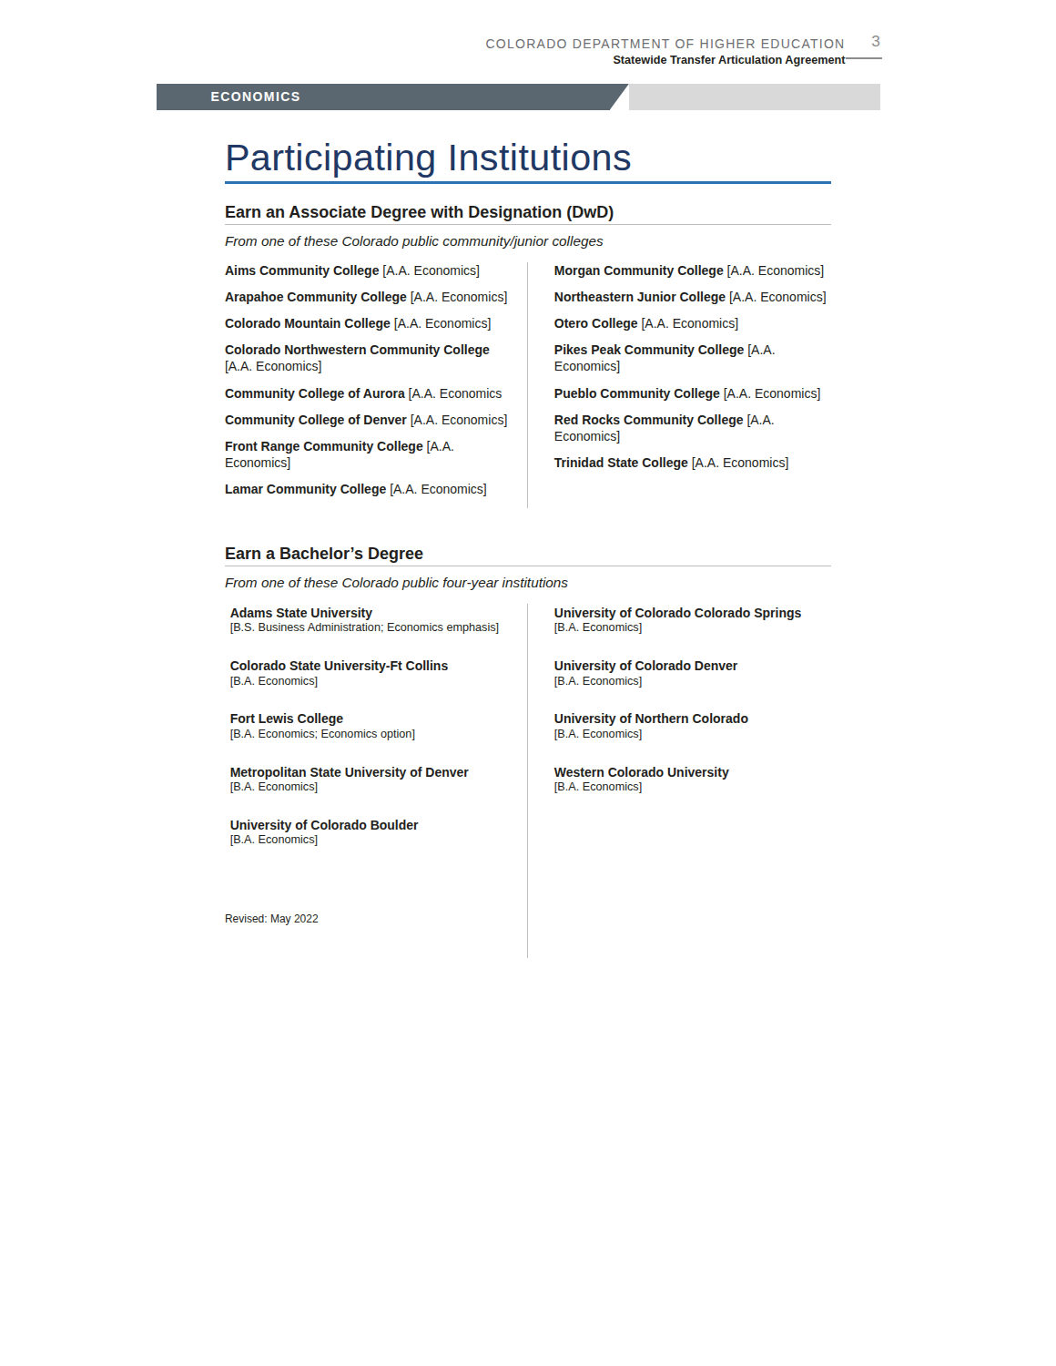3
Colorado Department of Higher Education
Statewide Transfer Articulation Agreement
Economics
Participating Institutions
Earn an Associate Degree with Designation (DwD)
From one of these Colorado public community/junior colleges
Aims Community College [A.A. Economics]
Arapahoe Community College [A.A. Economics]
Colorado Mountain College [A.A. Economics]
Colorado Northwestern Community College [A.A. Economics]
Community College of Aurora [A.A. Economics
Community College of Denver [A.A. Economics]
Front Range Community College [A.A. Economics]
Lamar Community College [A.A. Economics]
Morgan Community College [A.A. Economics]
Northeastern Junior College [A.A. Economics]
Otero College [A.A. Economics]
Pikes Peak Community College [A.A. Economics]
Pueblo Community College [A.A. Economics]
Red Rocks Community College [A.A. Economics]
Trinidad State College [A.A. Economics]
Earn a Bachelor’s Degree
From one of these Colorado public four-year institutions
Adams State University [B.S. Business Administration; Economics emphasis]
Colorado State University-Ft Collins [B.A. Economics]
Fort Lewis College [B.A. Economics; Economics option]
Metropolitan State University of Denver [B.A. Economics]
University of Colorado Boulder [B.A. Economics]
University of Colorado Colorado Springs [B.A. Economics]
University of Colorado Denver [B.A. Economics]
University of Northern Colorado [B.A. Economics]
Western Colorado University [B.A. Economics]
Revised: May 2022